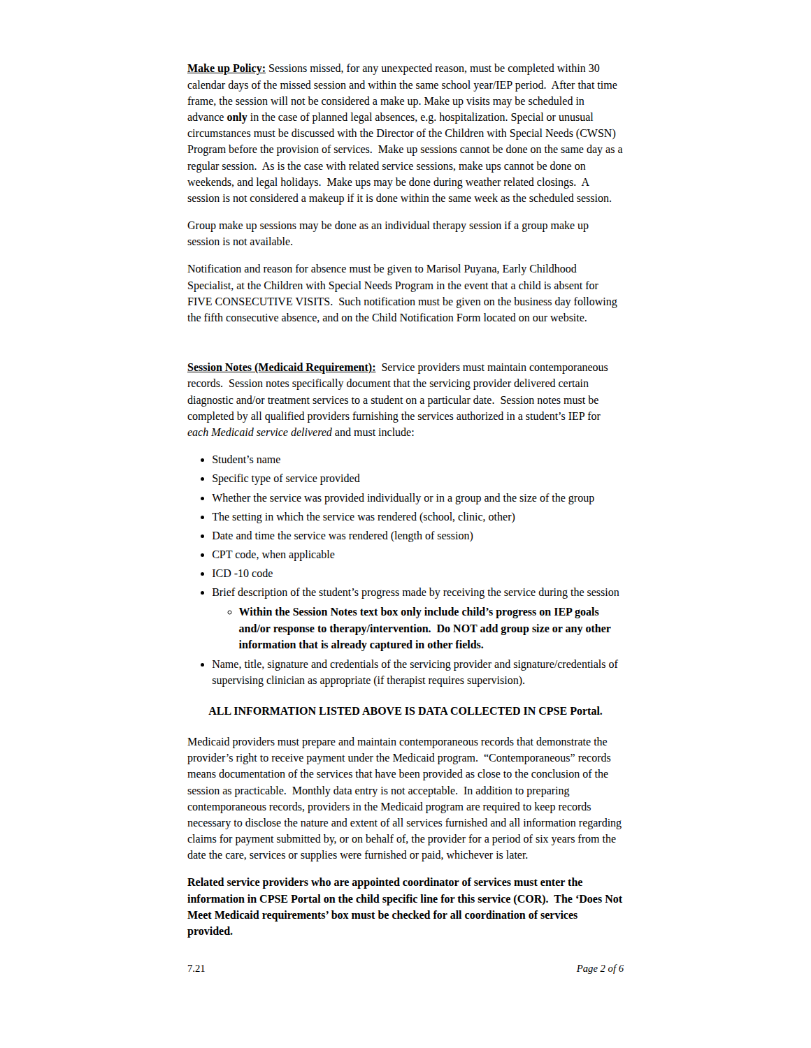Make up Policy: Sessions missed, for any unexpected reason, must be completed within 30 calendar days of the missed session and within the same school year/IEP period. After that time frame, the session will not be considered a make up. Make up visits may be scheduled in advance only in the case of planned legal absences, e.g. hospitalization. Special or unusual circumstances must be discussed with the Director of the Children with Special Needs (CWSN) Program before the provision of services. Make up sessions cannot be done on the same day as a regular session. As is the case with related service sessions, make ups cannot be done on weekends, and legal holidays. Make ups may be done during weather related closings. A session is not considered a makeup if it is done within the same week as the scheduled session.
Group make up sessions may be done as an individual therapy session if a group make up session is not available.
Notification and reason for absence must be given to Marisol Puyana, Early Childhood Specialist, at the Children with Special Needs Program in the event that a child is absent for FIVE CONSECUTIVE VISITS. Such notification must be given on the business day following the fifth consecutive absence, and on the Child Notification Form located on our website.
Session Notes (Medicaid Requirement): Service providers must maintain contemporaneous records. Session notes specifically document that the servicing provider delivered certain diagnostic and/or treatment services to a student on a particular date. Session notes must be completed by all qualified providers furnishing the services authorized in a student’s IEP for each Medicaid service delivered and must include:
Student’s name
Specific type of service provided
Whether the service was provided individually or in a group and the size of the group
The setting in which the service was rendered (school, clinic, other)
Date and time the service was rendered (length of session)
CPT code, when applicable
ICD -10 code
Brief description of the student’s progress made by receiving the service during the session
Within the Session Notes text box only include child’s progress on IEP goals and/or response to therapy/intervention. Do NOT add group size or any other information that is already captured in other fields.
Name, title, signature and credentials of the servicing provider and signature/credentials of supervising clinician as appropriate (if therapist requires supervision).
ALL INFORMATION LISTED ABOVE IS DATA COLLECTED IN CPSE Portal.
Medicaid providers must prepare and maintain contemporaneous records that demonstrate the provider’s right to receive payment under the Medicaid program. “Contemporaneous” records means documentation of the services that have been provided as close to the conclusion of the session as practicable. Monthly data entry is not acceptable. In addition to preparing contemporaneous records, providers in the Medicaid program are required to keep records necessary to disclose the nature and extent of all services furnished and all information regarding claims for payment submitted by, or on behalf of, the provider for a period of six years from the date the care, services or supplies were furnished or paid, whichever is later.
Related service providers who are appointed coordinator of services must enter the information in CPSE Portal on the child specific line for this service (COR). The ‘Does Not Meet Medicaid requirements’ box must be checked for all coordination of services provided.
7.21 Page 2 of 6